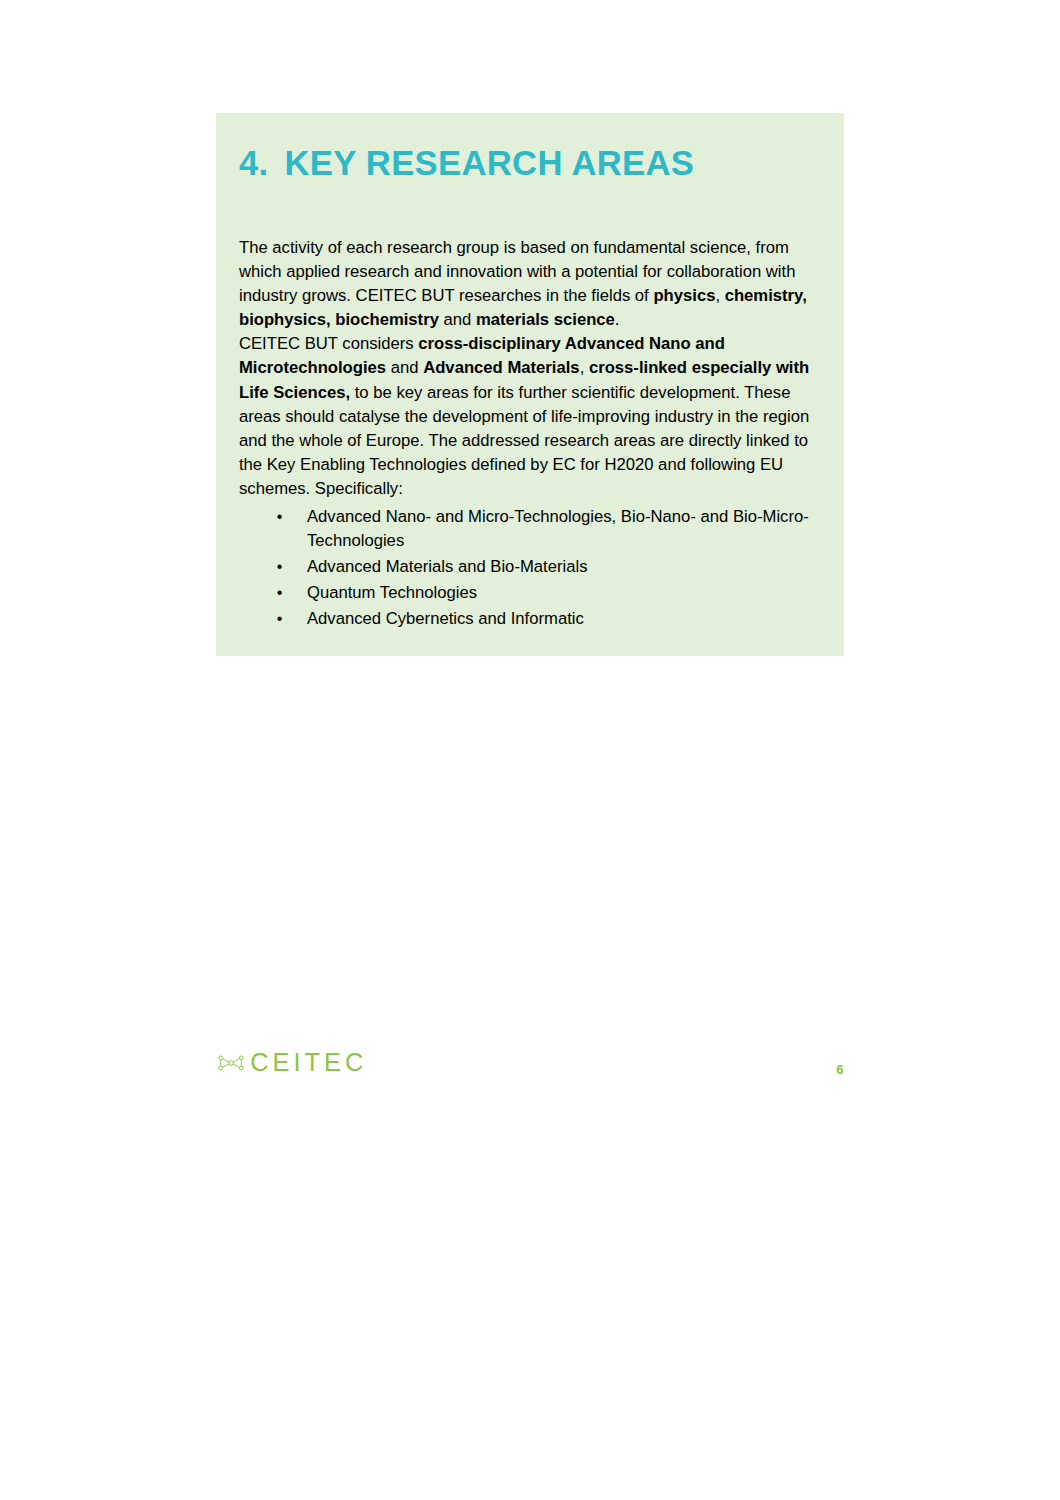4. KEY RESEARCH AREAS
The activity of each research group is based on fundamental science, from which applied research and innovation with a potential for collaboration with industry grows. CEITEC BUT researches in the fields of physics, chemistry, biophysics, biochemistry and materials science.
CEITEC BUT considers cross-disciplinary Advanced Nano and Microtechnologies and Advanced Materials, cross-linked especially with Life Sciences, to be key areas for its further scientific development. These areas should catalyse the development of life-improving industry in the region and the whole of Europe. The addressed research areas are directly linked to the Key Enabling Technologies defined by EC for H2020 and following EU schemes. Specifically:
Advanced Nano- and Micro-Technologies, Bio-Nano- and Bio-Micro-Technologies
Advanced Materials and Bio-Materials
Quantum Technologies
Advanced Cybernetics and Informatic
CEITEC
6